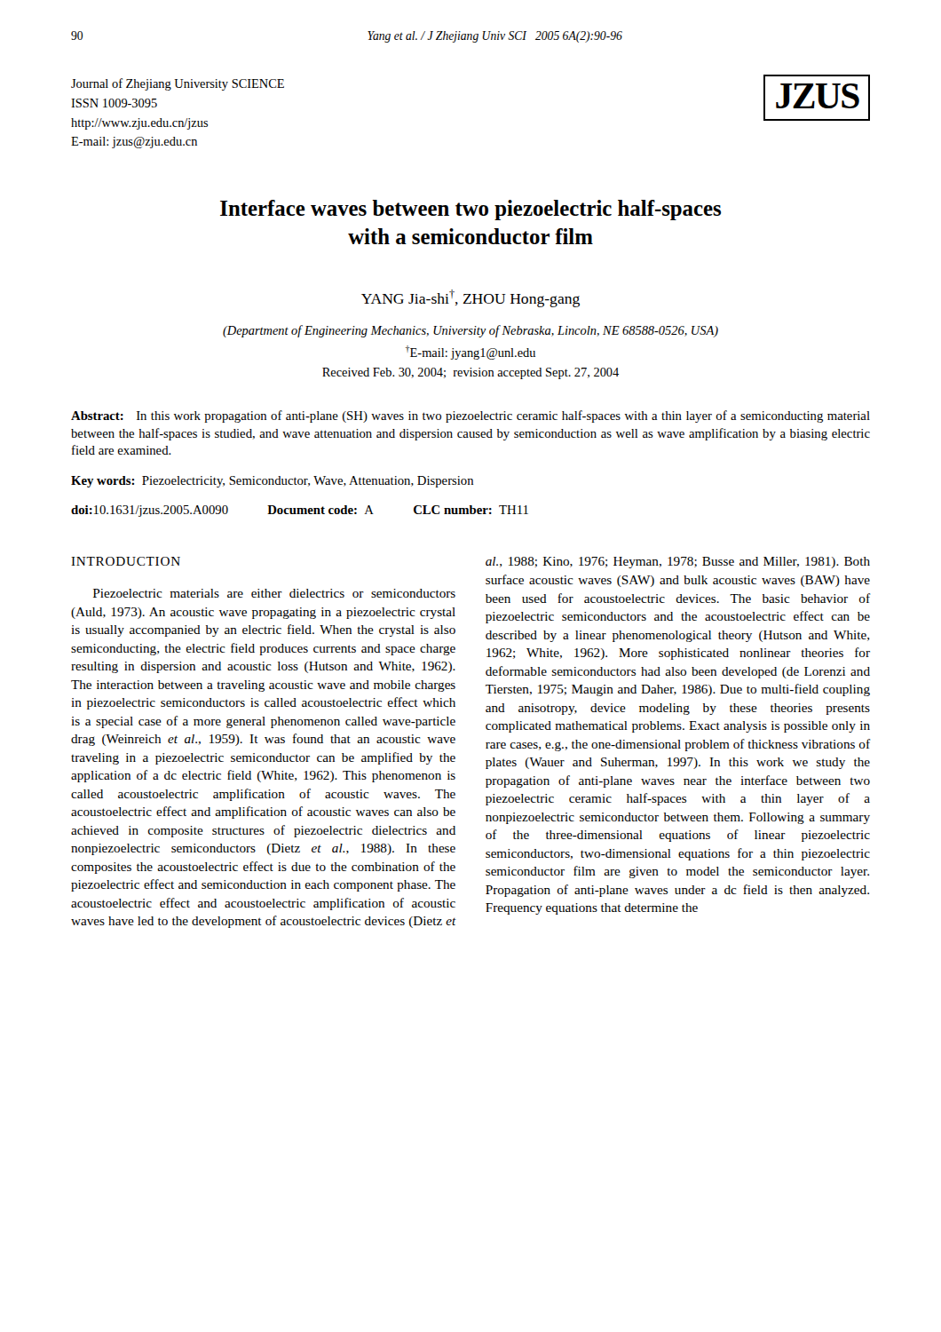90 Yang et al. / J Zhejiang Univ SCI 2005 6A(2):90-96
Journal of Zhejiang University SCIENCE
ISSN 1009-3095
http://www.zju.edu.cn/jzus
E-mail: jzus@zju.edu.cn
JZUS
Interface waves between two piezoelectric half-spaces
with a semiconductor film
YANG Jia-shi†, ZHOU Hong-gang
(Department of Engineering Mechanics, University of Nebraska, Lincoln, NE 68588-0526, USA)
†E-mail: jyang1@unl.edu
Received Feb. 30, 2004; revision accepted Sept. 27, 2004
Abstract: In this work propagation of anti-plane (SH) waves in two piezoelectric ceramic half-spaces with a thin layer of a semiconducting material between the half-spaces is studied, and wave attenuation and dispersion caused by semiconduction as well as wave amplification by a biasing electric field are examined.
Key words: Piezoelectricity, Semiconductor, Wave, Attenuation, Dispersion
doi: 10.1631/jzus.2005.A0090 Document code: A CLC number: TH11
INTRODUCTION
Piezoelectric materials are either dielectrics or semiconductors (Auld, 1973). An acoustic wave propagating in a piezoelectric crystal is usually accompanied by an electric field. When the crystal is also semiconducting, the electric field produces currents and space charge resulting in dispersion and acoustic loss (Hutson and White, 1962). The interaction between a traveling acoustic wave and mobile charges in piezoelectric semiconductors is called acoustoelectric effect which is a special case of a more general phenomenon called wave-particle drag (Weinreich et al., 1959). It was found that an acoustic wave traveling in a piezoelectric semiconductor can be amplified by the application of a dc electric field (White, 1962). This phenomenon is called acoustoelectric amplification of acoustic waves. The acoustoelectric effect and amplification of acoustic waves can also be achieved in composite structures of piezoelectric dielectrics and nonpiezoelectric semiconductors (Dietz et al., 1988). In these composites the acoustoelectric effect is due to the combination of the piezoelectric effect and semiconduction in each component phase. The acoustoelectric effect and acoustoelectric amplification of acoustic waves have led to the development of acoustoelectric devices (Dietz et al., 1988; Kino, 1976; Heyman, 1978; Busse and Miller, 1981). Both surface acoustic waves (SAW) and bulk acoustic waves (BAW) have been used for acoustoelectric devices. The basic behavior of piezoelectric semiconductors and the acoustoelectric effect can be described by a linear phenomenological theory (Hutson and White, 1962; White, 1962). More sophisticated nonlinear theories for deformable semiconductors had also been developed (de Lorenzi and Tiersten, 1975; Maugin and Daher, 1986). Due to multi-field coupling and anisotropy, device modeling by these theories presents complicated mathematical problems. Exact analysis is possible only in rare cases, e.g., the one-dimensional problem of thickness vibrations of plates (Wauer and Suherman, 1997). In this work we study the propagation of anti-plane waves near the interface between two piezoelectric ceramic half-spaces with a thin layer of a nonpiezoelectric semiconductor between them. Following a summary of the three-dimensional equations of linear piezoelectric semiconductors, two-dimensional equations for a thin piezoelectric semiconductor film are given to model the semiconductor layer. Propagation of anti-plane waves under a dc field is then analyzed. Frequency equations that determine the